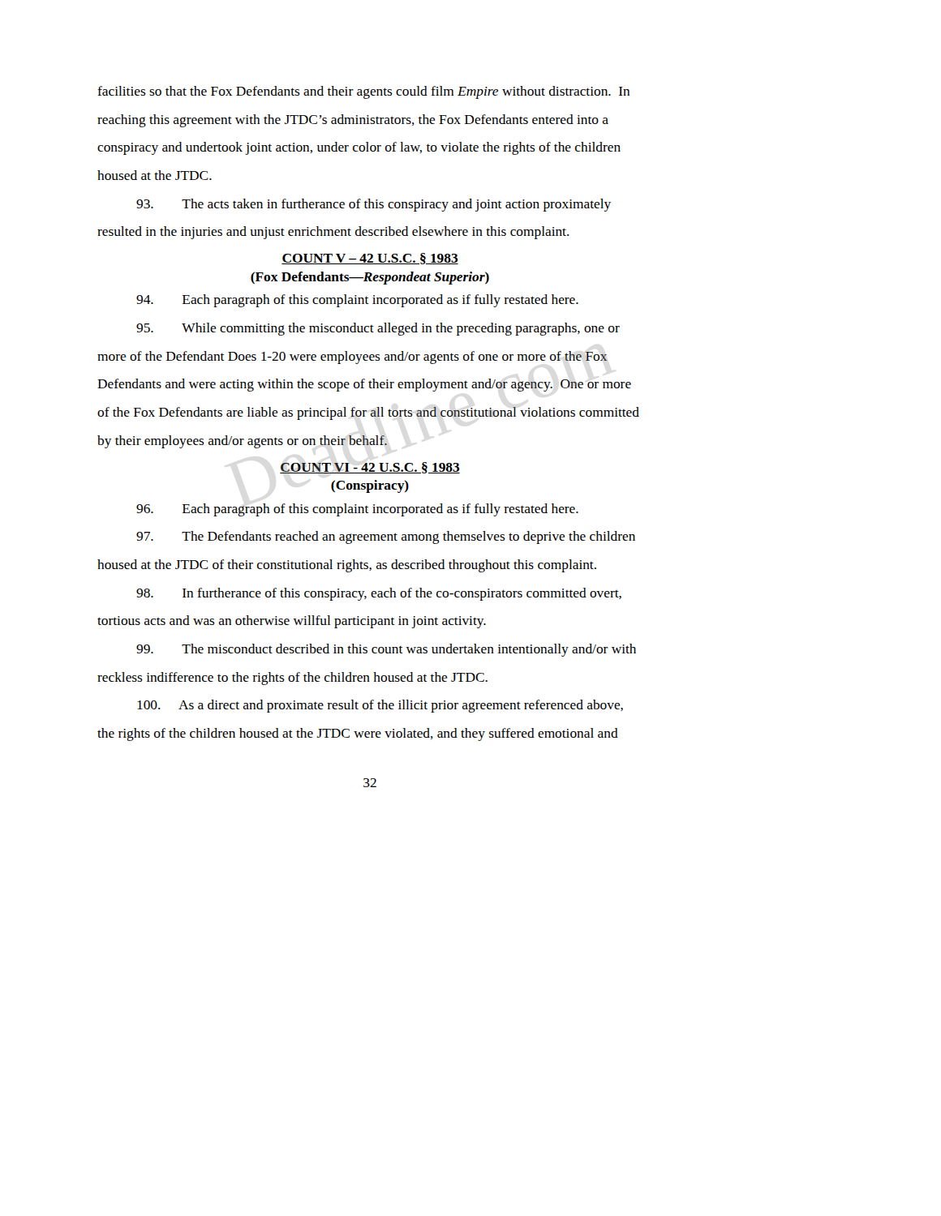Deadline.com
facilities so that the Fox Defendants and their agents could film Empire without distraction. In reaching this agreement with the JTDC’s administrators, the Fox Defendants entered into a conspiracy and undertook joint action, under color of law, to violate the rights of the children housed at the JTDC.
93. The acts taken in furtherance of this conspiracy and joint action proximately resulted in the injuries and unjust enrichment described elsewhere in this complaint.
COUNT V – 42 U.S.C. § 1983
(Fox Defendants—Respondeat Superior)
94. Each paragraph of this complaint incorporated as if fully restated here.
95. While committing the misconduct alleged in the preceding paragraphs, one or more of the Defendant Does 1-20 were employees and/or agents of one or more of the Fox Defendants and were acting within the scope of their employment and/or agency. One or more of the Fox Defendants are liable as principal for all torts and constitutional violations committed by their employees and/or agents or on their behalf.
COUNT VI - 42 U.S.C. § 1983
(Conspiracy)
96. Each paragraph of this complaint incorporated as if fully restated here.
97. The Defendants reached an agreement among themselves to deprive the children housed at the JTDC of their constitutional rights, as described throughout this complaint.
98. In furtherance of this conspiracy, each of the co-conspirators committed overt, tortious acts and was an otherwise willful participant in joint activity.
99. The misconduct described in this count was undertaken intentionally and/or with reckless indifference to the rights of the children housed at the JTDC.
100. As a direct and proximate result of the illicit prior agreement referenced above, the rights of the children housed at the JTDC were violated, and they suffered emotional and
32